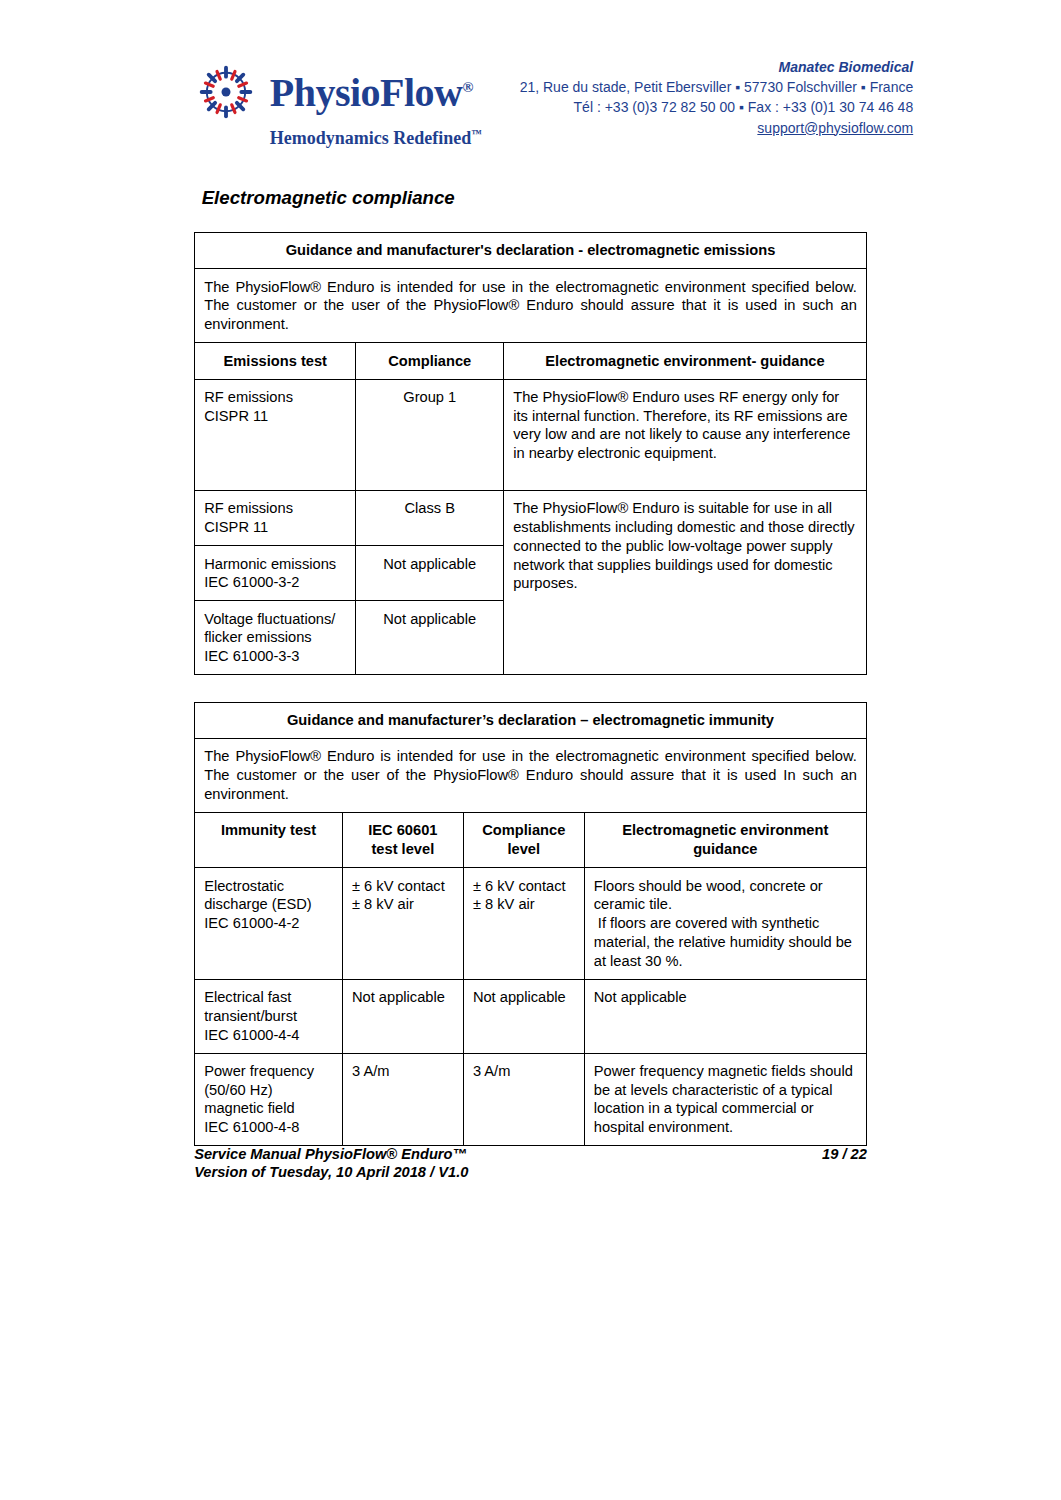PhysioFlow®
Hemodynamics Redefined™
Manatec Biomedical
21, Rue du stade, Petit Ebersviller ▪ 57730 Folschviller ▪ France
Tél : +33 (0)3 72 82 50 00 ▪ Fax : +33 (0)1 30 74 46 48
support@physioflow.com
Electromagnetic compliance
| Guidance and manufacturer's declaration - electromagnetic emissions |
| The PhysioFlow® Enduro is intended for use in the electromagnetic environment specified below. The customer or the user of the PhysioFlow® Enduro should assure that it is used in such an environment. |
| Emissions test | Compliance | Electromagnetic environment- guidance |
| RF emissions CISPR 11 | Group 1 | The PhysioFlow® Enduro uses RF energy only for its internal function. Therefore, its RF emissions are very low and are not likely to cause any interference in nearby electronic equipment. |
| RF emissions CISPR 11 | Class B | The PhysioFlow® Enduro is suitable for use in all establishments including domestic and those directly connected to the public low-voltage power supply network that supplies buildings used for domestic purposes. |
| Harmonic emissions IEC 61000-3-2 | Not applicable |
| Voltage fluctuations/ flicker emissions IEC 61000-3-3 | Not applicable |
| Guidance and manufacturer’s declaration – electromagnetic immunity |
| The PhysioFlow® Enduro is intended for use in the electromagnetic environment specified below. The customer or the user of the PhysioFlow® Enduro should assure that it is used In such an environment. |
| Immunity test | IEC 60601 test level | Compliance level | Electromagnetic environment guidance |
| Electrostatic discharge (ESD) IEC 61000-4-2 | ± 6 kV contact ± 8 kV air | ± 6 kV contact ± 8 kV air | Floors should be wood, concrete or ceramic tile. If floors are covered with synthetic material, the relative humidity should be at least 30 %. |
| Electrical fast transient/burst IEC 61000-4-4 | Not applicable | Not applicable | Not applicable |
| Power frequency (50/60 Hz) magnetic field IEC 61000-4-8 | 3 A/m | 3 A/m | Power frequency magnetic fields should be at levels characteristic of a typical location in a typical commercial or hospital environment. |
Service Manual PhysioFlow® Enduro™
19 / 22
Version of Tuesday, 10 April 2018 / V1.0